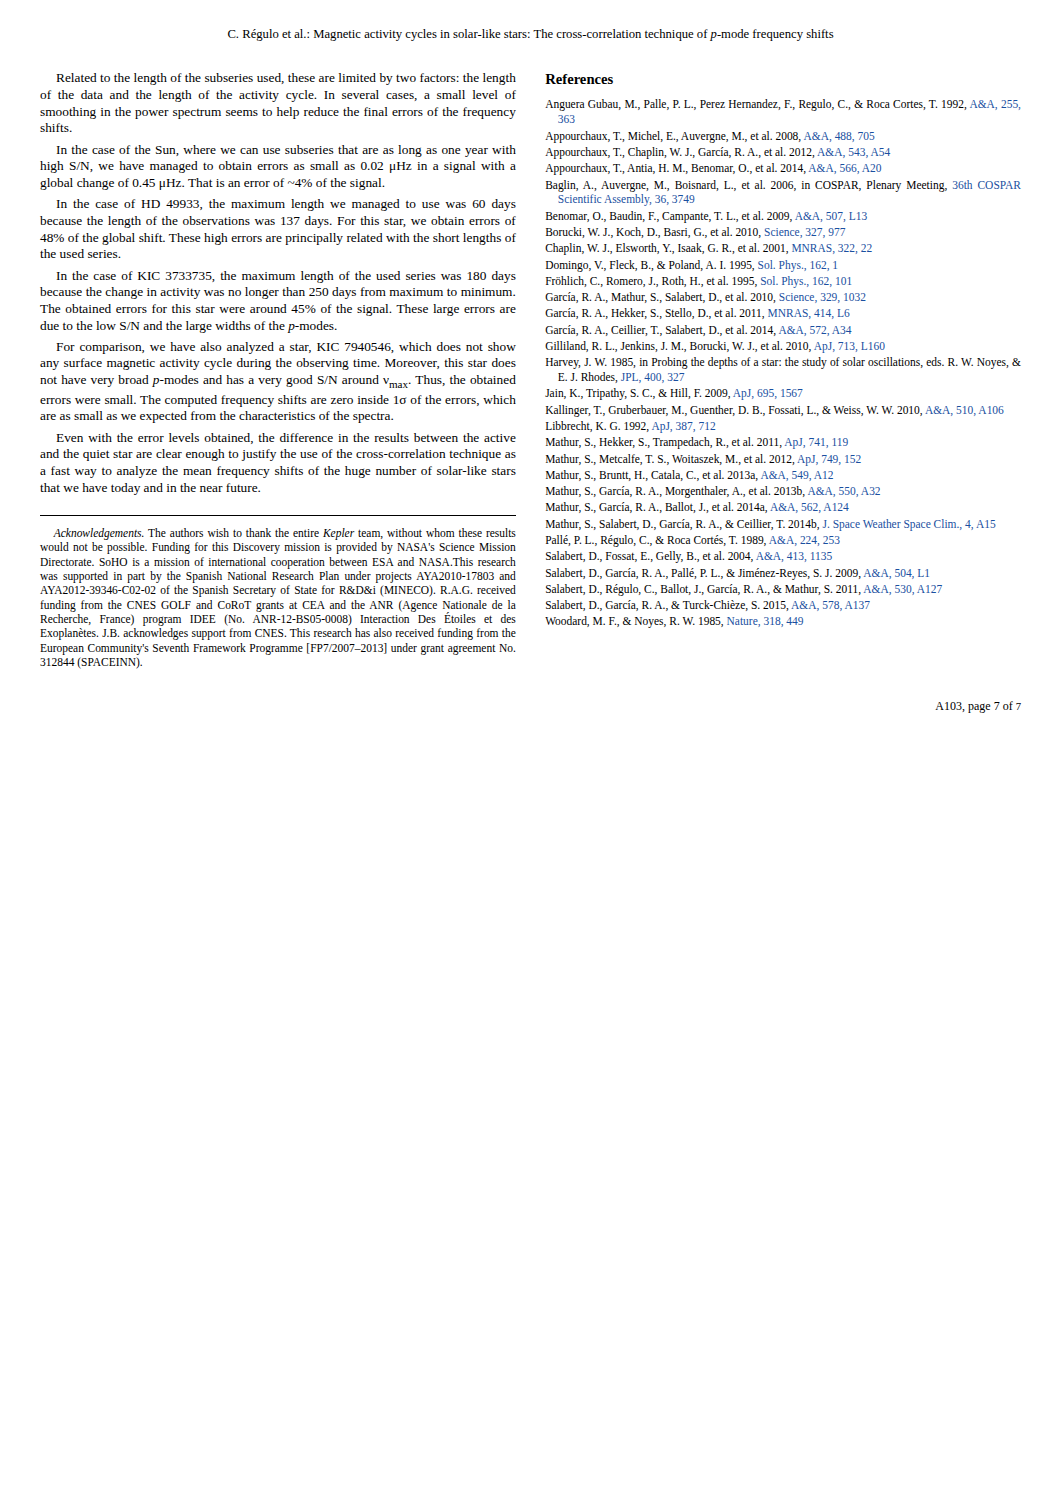C. Régulo et al.: Magnetic activity cycles in solar-like stars: The cross-correlation technique of p-mode frequency shifts
Related to the length of the subseries used, these are limited by two factors: the length of the data and the length of the activity cycle. In several cases, a small level of smoothing in the power spectrum seems to help reduce the final errors of the frequency shifts.
In the case of the Sun, where we can use subseries that are as long as one year with high S/N, we have managed to obtain errors as small as 0.02 μHz in a signal with a global change of 0.45 μHz. That is an error of ~4% of the signal.
In the case of HD 49933, the maximum length we managed to use was 60 days because the length of the observations was 137 days. For this star, we obtain errors of 48% of the global shift. These high errors are principally related with the short lengths of the used series.
In the case of KIC 3733735, the maximum length of the used series was 180 days because the change in activity was no longer than 250 days from maximum to minimum. The obtained errors for this star were around 45% of the signal. These large errors are due to the low S/N and the large widths of the p-modes.
For comparison, we have also analyzed a star, KIC 7940546, which does not show any surface magnetic activity cycle during the observing time. Moreover, this star does not have very broad p-modes and has a very good S/N around νmax. Thus, the obtained errors were small. The computed frequency shifts are zero inside 1σ of the errors, which are as small as we expected from the characteristics of the spectra.
Even with the error levels obtained, the difference in the results between the active and the quiet star are clear enough to justify the use of the cross-correlation technique as a fast way to analyze the mean frequency shifts of the huge number of solar-like stars that we have today and in the near future.
Acknowledgements. The authors wish to thank the entire Kepler team, without whom these results would not be possible. Funding for this Discovery mission is provided by NASA's Science Mission Directorate. SoHO is a mission of international cooperation between ESA and NASA.This research was supported in part by the Spanish National Research Plan under projects AYA2010-17803 and AYA2012-39346-C02-02 of the Spanish Secretary of State for R&D&i (MINECO). R.A.G. received funding from the CNES GOLF and CoRoT grants at CEA and the ANR (Agence Nationale de la Recherche, France) program IDEE (No. ANR-12-BS05-0008) Interaction Des Étoiles et des Exoplanètes. J.B. acknowledges support from CNES. This research has also received funding from the European Community's Seventh Framework Programme [FP7/2007–2013] under grant agreement No. 312844 (SPACEINN).
References
Anguera Gubau, M., Palle, P. L., Perez Hernandez, F., Regulo, C., & Roca Cortes, T. 1992, A&A, 255, 363
Appourchaux, T., Michel, E., Auvergne, M., et al. 2008, A&A, 488, 705
Appourchaux, T., Chaplin, W. J., García, R. A., et al. 2012, A&A, 543, A54
Appourchaux, T., Antia, H. M., Benomar, O., et al. 2014, A&A, 566, A20
Baglin, A., Auvergne, M., Boisnard, L., et al. 2006, in COSPAR, Plenary Meeting, 36th COSPAR Scientific Assembly, 36, 3749
Benomar, O., Baudin, F., Campante, T. L., et al. 2009, A&A, 507, L13
Borucki, W. J., Koch, D., Basri, G., et al. 2010, Science, 327, 977
Chaplin, W. J., Elsworth, Y., Isaak, G. R., et al. 2001, MNRAS, 322, 22
Domingo, V., Fleck, B., & Poland, A. I. 1995, Sol. Phys., 162, 1
Fröhlich, C., Romero, J., Roth, H., et al. 1995, Sol. Phys., 162, 101
García, R. A., Mathur, S., Salabert, D., et al. 2010, Science, 329, 1032
García, R. A., Hekker, S., Stello, D., et al. 2011, MNRAS, 414, L6
García, R. A., Ceillier, T., Salabert, D., et al. 2014, A&A, 572, A34
Gilliland, R. L., Jenkins, J. M., Borucki, W. J., et al. 2010, ApJ, 713, L160
Harvey, J. W. 1985, in Probing the depths of a star: the study of solar oscillations, eds. R. W. Noyes, & E. J. Rhodes, JPL, 400, 327
Jain, K., Tripathy, S. C., & Hill, F. 2009, ApJ, 695, 1567
Kallinger, T., Gruberbauer, M., Guenther, D. B., Fossati, L., & Weiss, W. W. 2010, A&A, 510, A106
Libbrecht, K. G. 1992, ApJ, 387, 712
Mathur, S., Hekker, S., Trampedach, R., et al. 2011, ApJ, 741, 119
Mathur, S., Metcalfe, T. S., Woitaszek, M., et al. 2012, ApJ, 749, 152
Mathur, S., Bruntt, H., Catala, C., et al. 2013a, A&A, 549, A12
Mathur, S., García, R. A., Morgenthaler, A., et al. 2013b, A&A, 550, A32
Mathur, S., García, R. A., Ballot, J., et al. 2014a, A&A, 562, A124
Mathur, S., Salabert, D., García, R. A., & Ceillier, T. 2014b, J. Space Weather Space Clim., 4, A15
Pallé, P. L., Régulo, C., & Roca Cortés, T. 1989, A&A, 224, 253
Salabert, D., Fossat, E., Gelly, B., et al. 2004, A&A, 413, 1135
Salabert, D., García, R. A., Pallé, P. L., & Jiménez-Reyes, S. J. 2009, A&A, 504, L1
Salabert, D., Régulo, C., Ballot, J., García, R. A., & Mathur, S. 2011, A&A, 530, A127
Salabert, D., García, R. A., & Turck-Chièze, S. 2015, A&A, 578, A137
Woodard, M. F., & Noyes, R. W. 1985, Nature, 318, 449
A103, page 7 of 7